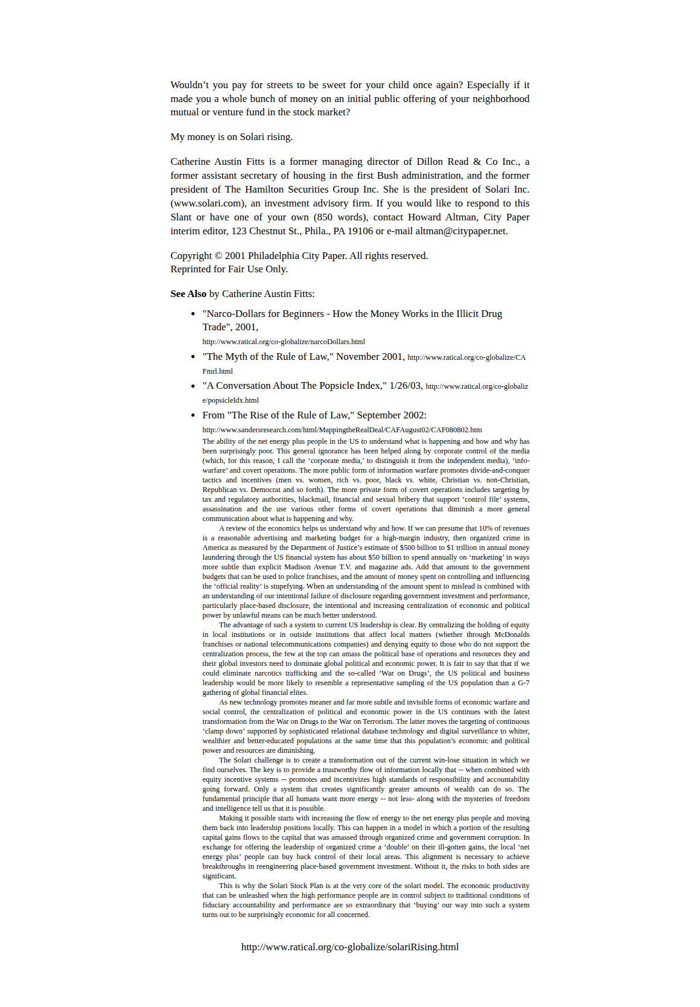Wouldn’t you pay for streets to be sweet for your child once again? Especially if it made you a whole bunch of money on an initial public offering of your neighborhood mutual or venture fund in the stock market?
My money is on Solari rising.
Catherine Austin Fitts is a former managing director of Dillon Read & Co Inc., a former assistant secretary of housing in the first Bush administration, and the former president of The Hamilton Securities Group Inc. She is the president of Solari Inc. (www.solari.com), an investment advisory firm. If you would like to respond to this Slant or have one of your own (850 words), contact Howard Altman, City Paper interim editor, 123 Chestnut St., Phila., PA 19106 or e-mail altman@citypaper.net.
Copyright © 2001 Philadelphia City Paper. All rights reserved. Reprinted for Fair Use Only.
See Also by Catherine Austin Fitts:
"Narco-Dollars for Beginners - How the Money Works in the Illicit Drug Trade", 2001,
http://www.ratical.org/co-globalize/narcoDollars.html
"The Myth of the Rule of Law," November 2001, http://www.ratical.org/co-globalize/CAFmrl.html
"A Conversation About The Popsicle Index," 1/26/03, http://www.ratical.org/co-globalize/popsicleIdx.html
From "The Rise of the Rule of Law," September 2002:
http://www.sandersresearch.com/html/MappingtheRealDeal/CAFAugust02/CAF080802.htm
The ability of the net energy plus people in the US to understand what is happening and how and why has been surprisingly poor. This general ignorance has been helped along by corporate control of the media (which, for this reason, I call the ‘corporate media,’ to distinguish it from the independent media), ‘info-warfare’ and covert operations. The more public form of information warfare promotes divide-and-conquer tactics and incentives (men vs. women, rich vs. poor, black vs. white, Christian vs. non-Christian, Republican vs. Democrat and so forth). The more private form of covert operations includes targeting by tax and regulatory authorities, blackmail, financial and sexual bribery that support ‘control file’ systems, assassination and the use various other forms of covert operations that diminish a more general communication about what is happening and why.
A review of the economics helps us understand why and how. If we can presume that 10% of revenues is a reasonable advertising and marketing budget for a high-margin industry, then organized crime in America as measured by the Department of Justice’s estimate of $500 billion to $1 trillion in annual money laundering through the US financial system has about $50 billion to spend annually on ‘marketing’ in ways more subtle than explicit Madison Avenue T.V. and magazine ads. Add that amount to the government budgets that can be used to police franchises, and the amount of money spent on controlling and influencing the ‘official reality’ is stupefying. When an understanding of the amount spent to mislead is combined with an understanding of our intentional failure of disclosure regarding government investment and performance, particularly place-based disclosure, the intentional and increasing centralization of economic and political power by unlawful means can be much better understood.
The advantage of such a system to current US leadership is clear. By centralizing the holding of equity in local institutions or in outside institutions that affect local matters (whether through McDonalds franchises or national telecommunications companies) and denying equity to those who do not support the centralization process, the few at the top can amass the political base of operations and resources they and their global investors need to dominate global political and economic power. It is fair to say that that if we could eliminate narcotics trafficking and the so-called ‘War on Drugs’, the US political and business leadership would be more likely to resemble a representative sampling of the US population than a G-7 gathering of global financial elites.
As new technology promotes meaner and far more subtle and invisible forms of economic warfare and social control, the centralization of political and economic power in the US continues with the latest transformation from the War on Drugs to the War on Terrorism. The latter moves the targeting of continuous ‘clamp down’ supported by sophisticated relational database technology and digital surveillance to whiter, wealthier and better-educated populations at the same time that this population’s economic and political power and resources are diminishing.
The Solari challenge is to create a transformation out of the current win-lose situation in which we find ourselves. The key is to provide a trustworthy flow of information locally that -- when combined with equity incentive systems -- promotes and incentivizes high standards of responsibility and accountability going forward. Only a system that creates significantly greater amounts of wealth can do so. The fundamental principle that all humans want more energy -- not less- along with the mysteries of freedom and intelligence tell us that it is possible.
Making it possible starts with increasing the flow of energy to the net energy plus people and moving them back into leadership positions locally. This can happen in a model in which a portion of the resulting capital gains flows to the capital that was amassed through organized crime and government corruption. In exchange for offering the leadership of organized crime a ‘double’ on their ill-gotten gains, the local ‘net energy plus’ people can buy back control of their local areas. This alignment is necessary to achieve breakthroughs in reengineering place-based government investment. Without it, the risks to both sides are significant.
This is why the Solari Stock Plan is at the very core of the solari model. The economic productivity that can be unleashed when the high performance people are in control subject to traditional conditions of fiduciary accountability and performance are so extraordinary that ‘buying’ our way into such a system turns out to be surprisingly economic for all concerned.
http://www.ratical.org/co-globalize/solariRising.html